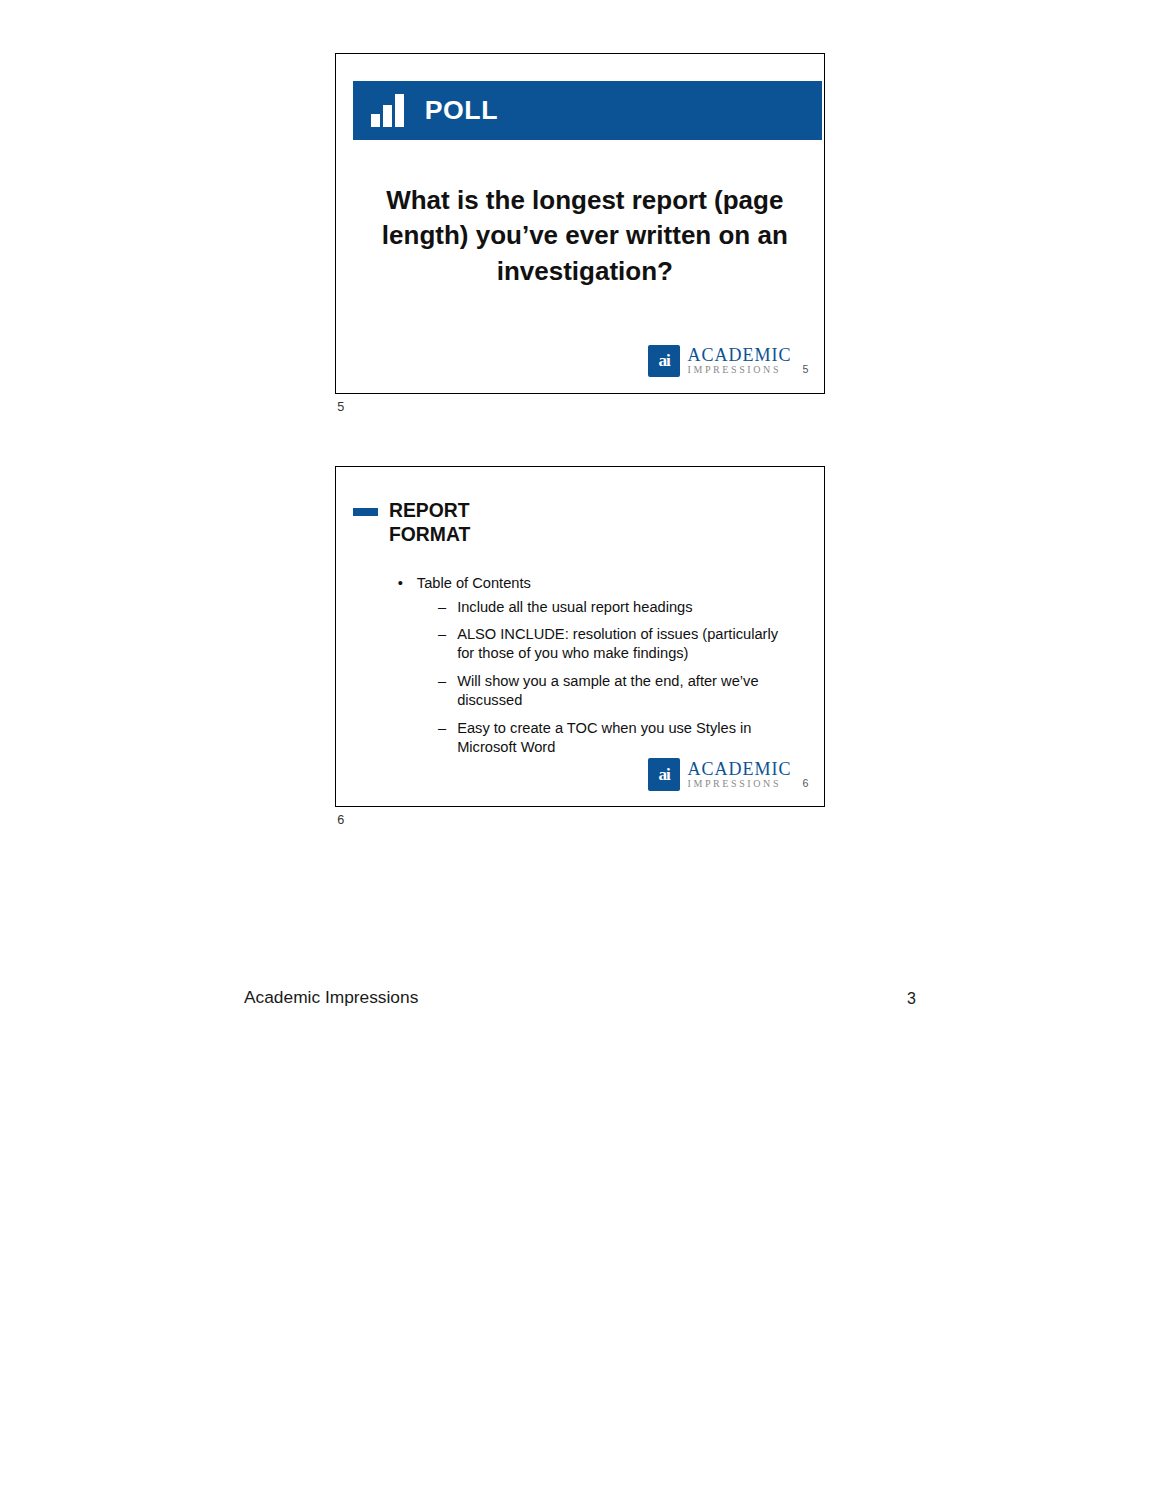POLL
What is the longest report (page length) you’ve ever written on an investigation?
ai
ACADEMIC
IMPRESSIONS
5
5
REPORT
FORMAT
Table of Contents
Include all the usual report headings
ALSO INCLUDE: resolution of issues (particularly for those of you who make findings)
Will show you a sample at the end, after we’ve discussed
Easy to create a TOC when you use Styles in Microsoft Word
ai
ACADEMIC
IMPRESSIONS
6
6
Academic Impressions
3